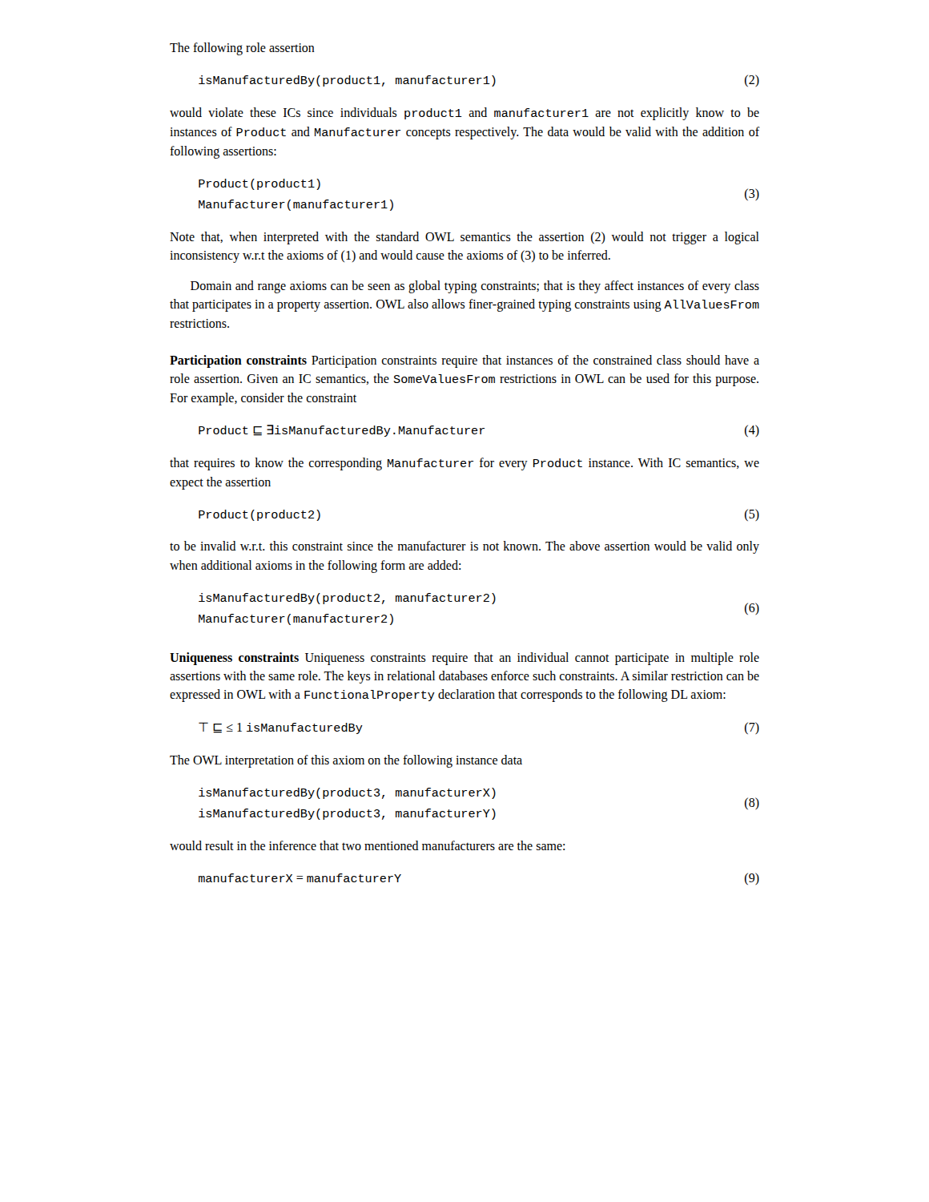The following role assertion
isManufacturedBy(product1, manufacturer1)
(2)
would violate these ICs since individuals product1 and manufacturer1 are not explicitly know to be instances of Product and Manufacturer concepts respectively. The data would be valid with the addition of following assertions:
Product(product1)
Manufacturer(manufacturer1)
(3)
Note that, when interpreted with the standard OWL semantics the assertion (2) would not trigger a logical inconsistency w.r.t the axioms of (1) and would cause the axioms of (3) to be inferred.
Domain and range axioms can be seen as global typing constraints; that is they affect instances of every class that participates in a property assertion. OWL also allows finer-grained typing constraints using AllValuesFrom restrictions.
Participation constraints
Participation constraints require that instances of the constrained class should have a role assertion. Given an IC semantics, the SomeValuesFrom restrictions in OWL can be used for this purpose. For example, consider the constraint
Product ⊑ ∃isManufacturedBy.Manufacturer
(4)
that requires to know the corresponding Manufacturer for every Product instance. With IC semantics, we expect the assertion
Product(product2)
(5)
to be invalid w.r.t. this constraint since the manufacturer is not known. The above assertion would be valid only when additional axioms in the following form are added:
isManufacturedBy(product2, manufacturer2)
Manufacturer(manufacturer2)
(6)
Uniqueness constraints
Uniqueness constraints require that an individual cannot participate in multiple role assertions with the same role. The keys in relational databases enforce such constraints. A similar restriction can be expressed in OWL with a FunctionalProperty declaration that corresponds to the following DL axiom:
⊤ ⊑ ≤ 1 isManufacturedBy
(7)
The OWL interpretation of this axiom on the following instance data
isManufacturedBy(product3, manufacturerX)
isManufacturedBy(product3, manufacturerY)
(8)
would result in the inference that two mentioned manufacturers are the same:
manufacturerX = manufacturerY
(9)